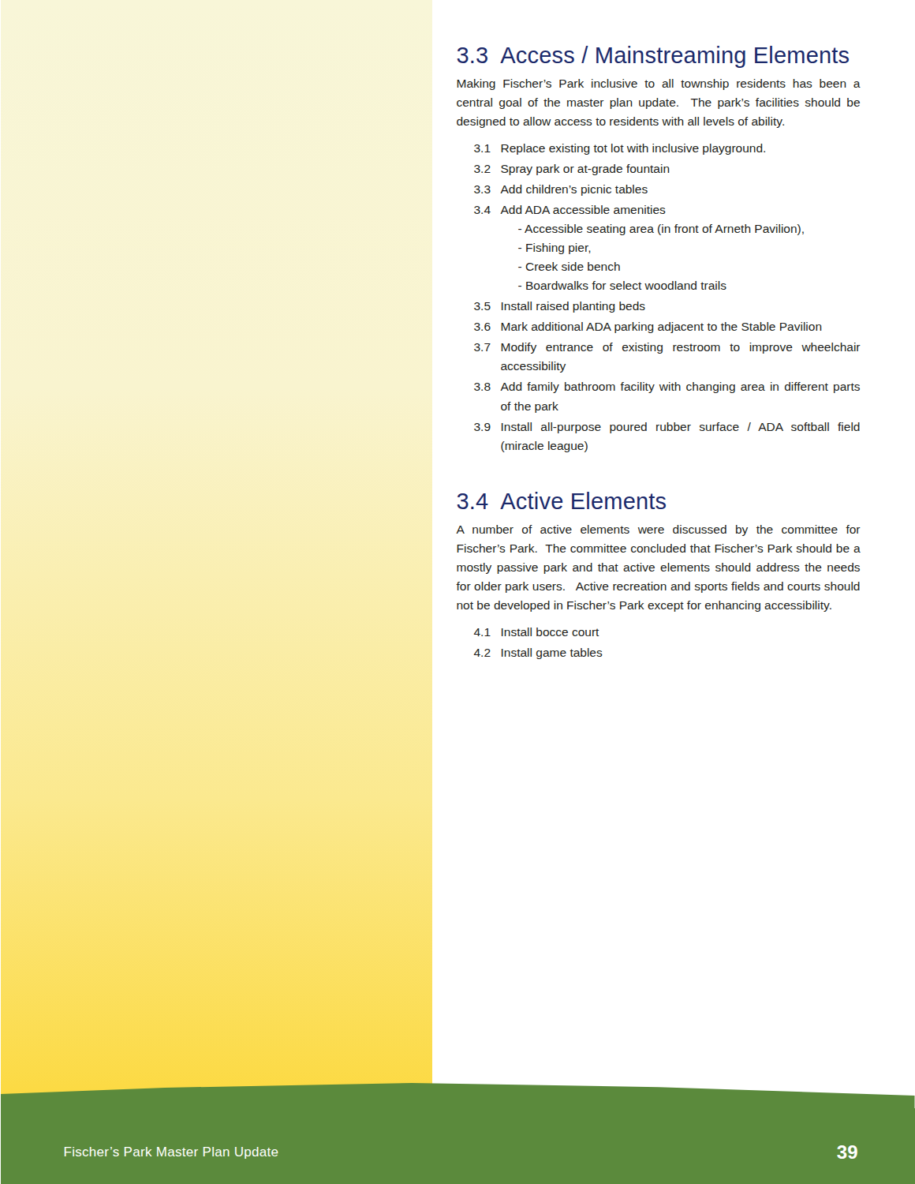3.3 Access / Mainstreaming Elements
Making Fischer’s Park inclusive to all township residents has been a central goal of the master plan update. The park’s facilities should be designed to allow access to residents with all levels of ability.
3.1 Replace existing tot lot with inclusive playground.
3.2 Spray park or at-grade fountain
3.3 Add children’s picnic tables
3.4 Add ADA accessible amenities
- Accessible seating area (in front of Arneth Pavilion),
- Fishing pier,
- Creek side bench
- Boardwalks for select woodland trails
3.5 Install raised planting beds
3.6 Mark additional ADA parking adjacent to the Stable Pavilion
3.7 Modify entrance of existing restroom to improve wheelchair accessibility
3.8 Add family bathroom facility with changing area in different parts of the park
3.9 Install all-purpose poured rubber surface / ADA softball field (miracle league)
3.4 Active Elements
A number of active elements were discussed by the committee for Fischer’s Park. The committee concluded that Fischer’s Park should be a mostly passive park and that active elements should address the needs for older park users. Active recreation and sports fields and courts should not be developed in Fischer’s Park except for enhancing accessibility.
4.1 Install bocce court
4.2 Install game tables
Fischer’s Park Master Plan Update
39